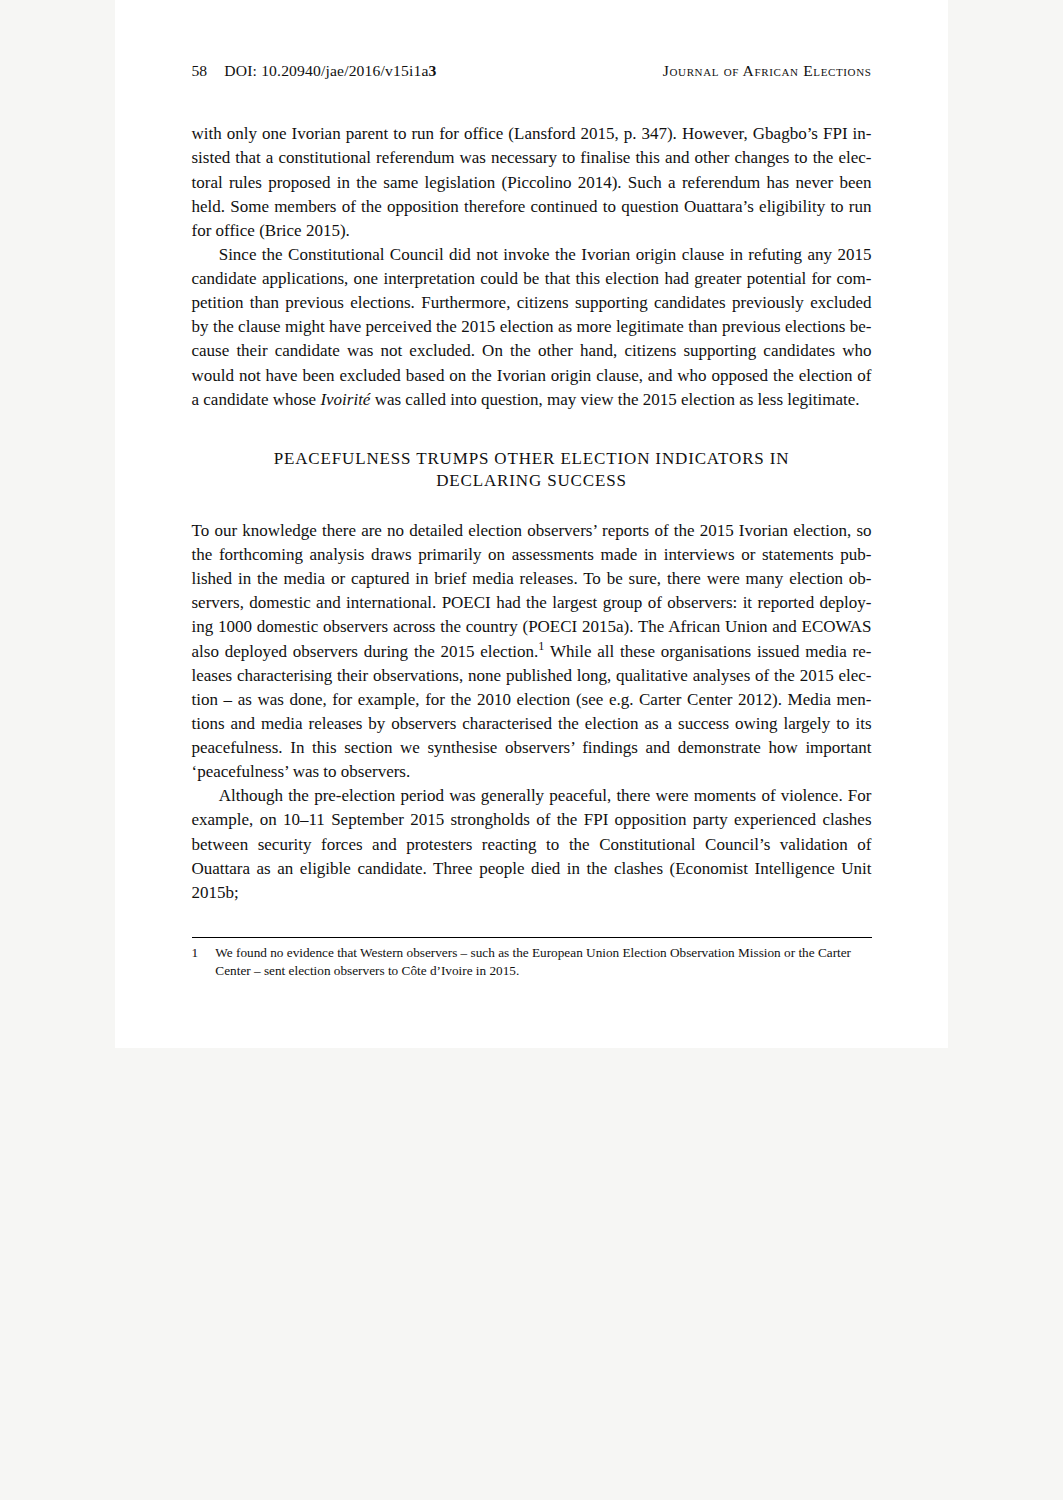58 DOI: 10.20940/jae/2016/v15i1a3 Journal of African Elections
with only one Ivorian parent to run for office (Lansford 2015, p. 347). However, Gbagbo’s FPI insisted that a constitutional referendum was necessary to finalise this and other changes to the electoral rules proposed in the same legislation (Piccolino 2014). Such a referendum has never been held. Some members of the opposition therefore continued to question Ouattara’s eligibility to run for office (Brice 2015).
Since the Constitutional Council did not invoke the Ivorian origin clause in refuting any 2015 candidate applications, one interpretation could be that this election had greater potential for competition than previous elections. Furthermore, citizens supporting candidates previously excluded by the clause might have perceived the 2015 election as more legitimate than previous elections because their candidate was not excluded. On the other hand, citizens supporting candidates who would not have been excluded based on the Ivorian origin clause, and who opposed the election of a candidate whose Ivoirité was called into question, may view the 2015 election as less legitimate.
Peacefulness trumps other election indicators in
declaring success
To our knowledge there are no detailed election observers’ reports of the 2015 Ivorian election, so the forthcoming analysis draws primarily on assessments made in interviews or statements published in the media or captured in brief media releases. To be sure, there were many election observers, domestic and international. POECI had the largest group of observers: it reported deploying 1000 domestic observers across the country (POECI 2015a). The African Union and ECOWAS also deployed observers during the 2015 election.1 While all these organisations issued media releases characterising their observations, none published long, qualitative analyses of the 2015 election – as was done, for example, for the 2010 election (see e.g. Carter Center 2012). Media mentions and media releases by observers characterised the election as a success owing largely to its peacefulness. In this section we synthesise observers’ findings and demonstrate how important ‘peacefulness’ was to observers.
Although the pre-election period was generally peaceful, there were moments of violence. For example, on 10–11 September 2015 strongholds of the FPI opposition party experienced clashes between security forces and protesters reacting to the Constitutional Council’s validation of Ouattara as an eligible candidate. Three people died in the clashes (Economist Intelligence Unit 2015b;
1 We found no evidence that Western observers – such as the European Union Election Observation Mission or the Carter Center – sent election observers to Côte d’Ivoire in 2015.